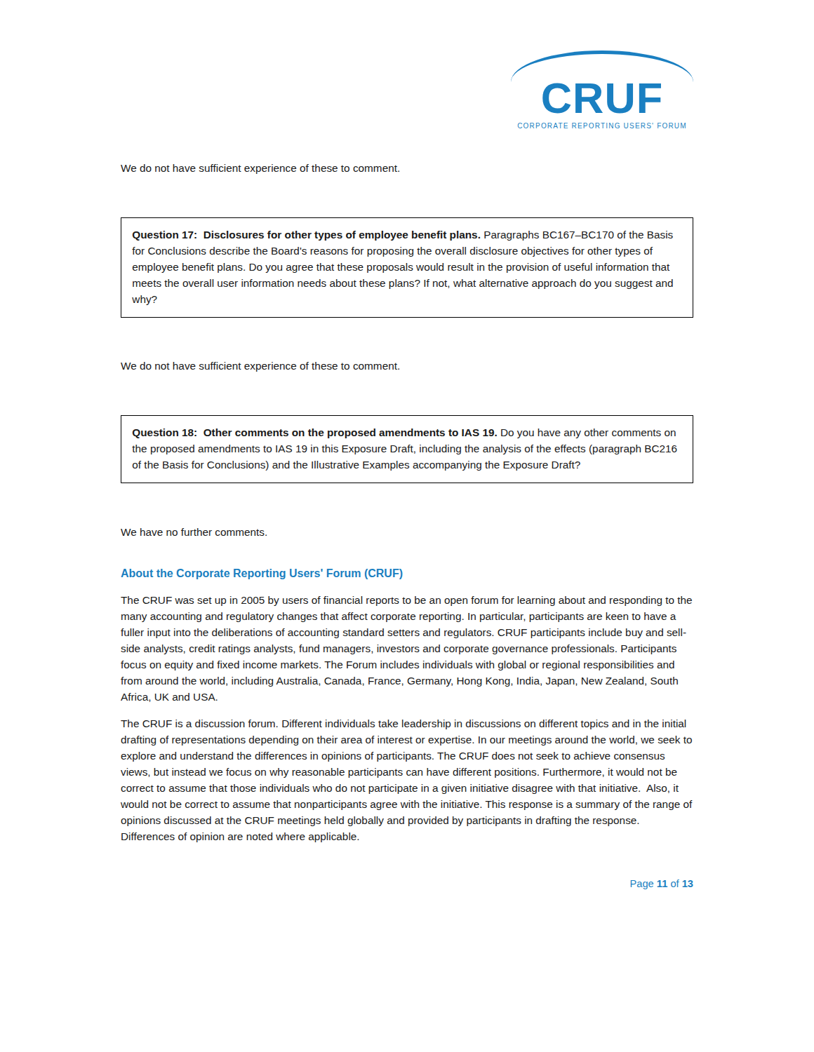CRUF
CORPORATE REPORTING USERS' FORUM
We do not have sufficient experience of these to comment.
Question 17: Disclosures for other types of employee benefit plans. Paragraphs BC167–BC170 of the Basis for Conclusions describe the Board's reasons for proposing the overall disclosure objectives for other types of employee benefit plans. Do you agree that these proposals would result in the provision of useful information that meets the overall user information needs about these plans? If not, what alternative approach do you suggest and why?
We do not have sufficient experience of these to comment.
Question 18: Other comments on the proposed amendments to IAS 19. Do you have any other comments on the proposed amendments to IAS 19 in this Exposure Draft, including the analysis of the effects (paragraph BC216 of the Basis for Conclusions) and the Illustrative Examples accompanying the Exposure Draft?
We have no further comments.
About the Corporate Reporting Users' Forum (CRUF)
The CRUF was set up in 2005 by users of financial reports to be an open forum for learning about and responding to the many accounting and regulatory changes that affect corporate reporting. In particular, participants are keen to have a fuller input into the deliberations of accounting standard setters and regulators. CRUF participants include buy and sell-side analysts, credit ratings analysts, fund managers, investors and corporate governance professionals. Participants focus on equity and fixed income markets. The Forum includes individuals with global or regional responsibilities and from around the world, including Australia, Canada, France, Germany, Hong Kong, India, Japan, New Zealand, South Africa, UK and USA.
The CRUF is a discussion forum. Different individuals take leadership in discussions on different topics and in the initial drafting of representations depending on their area of interest or expertise. In our meetings around the world, we seek to explore and understand the differences in opinions of participants. The CRUF does not seek to achieve consensus views, but instead we focus on why reasonable participants can have different positions. Furthermore, it would not be correct to assume that those individuals who do not participate in a given initiative disagree with that initiative. Also, it would not be correct to assume that nonparticipants agree with the initiative. This response is a summary of the range of opinions discussed at the CRUF meetings held globally and provided by participants in drafting the response. Differences of opinion are noted where applicable.
Page 11 of 13